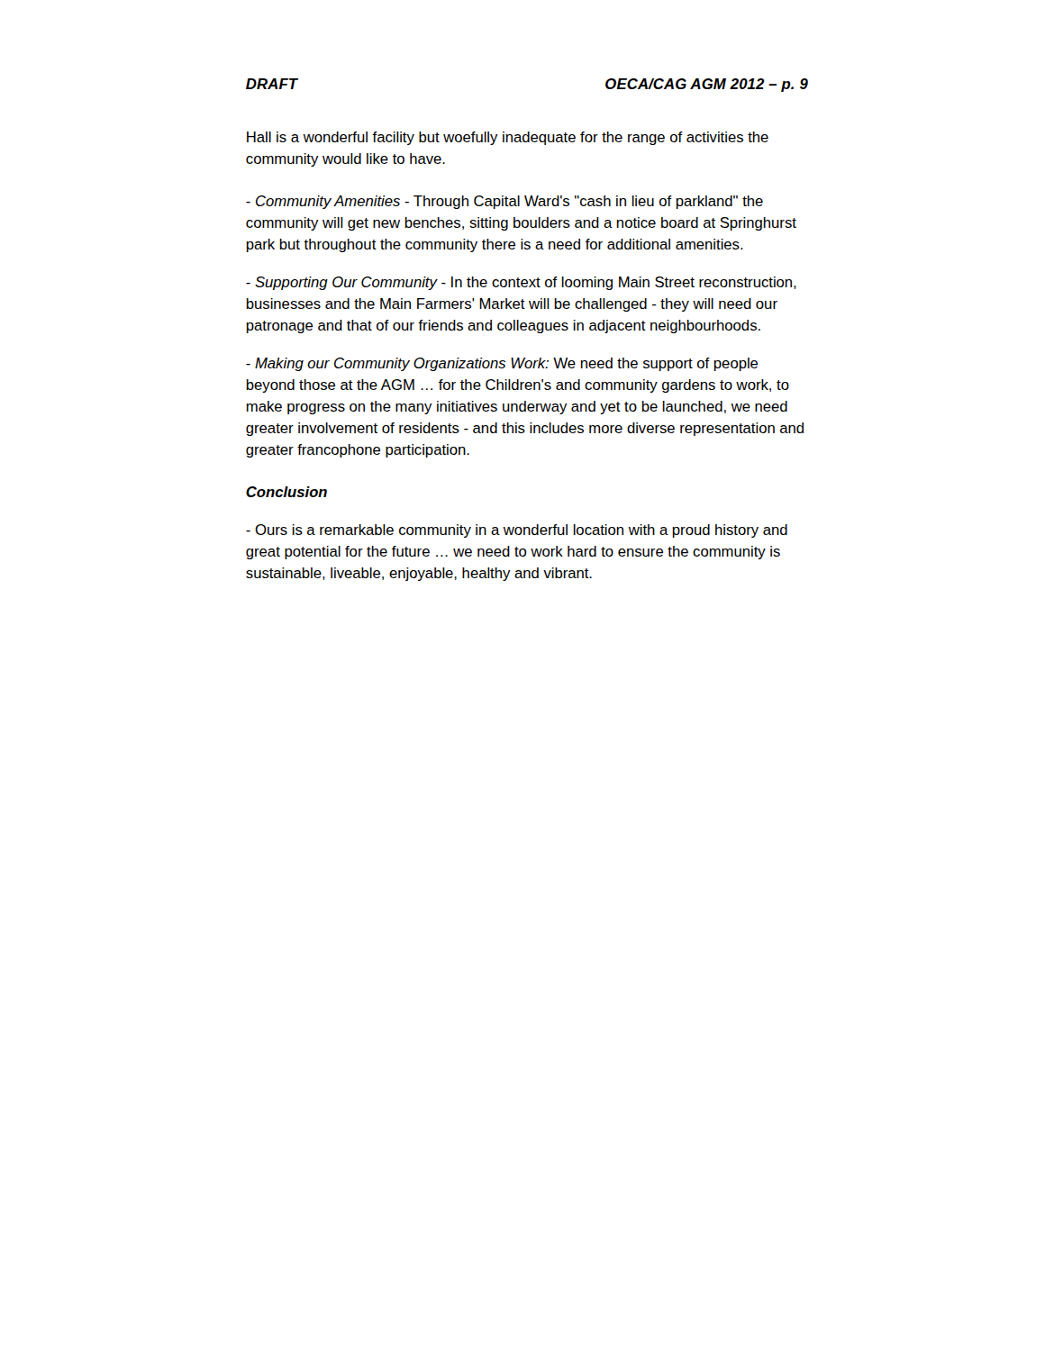DRAFT OECA/CAG AGM 2012 – p. 9
Hall is a wonderful facility but woefully inadequate for the range of activities the community would like to have.
- Community Amenities - Through Capital Ward's "cash in lieu of parkland" the community will get new benches, sitting boulders and a notice board at Springhurst park but throughout the community there is a need for additional amenities.
- Supporting Our Community - In the context of looming Main Street reconstruction, businesses and the Main Farmers' Market will be challenged - they will need our patronage and that of our friends and colleagues in adjacent neighbourhoods.
- Making our Community Organizations Work: We need the support of people beyond those at the AGM … for the Children's and community gardens to work, to make progress on the many initiatives underway and yet to be launched, we need greater involvement of residents - and this includes more diverse representation and greater francophone participation.
Conclusion
- Ours is a remarkable community in a wonderful location with a proud history and great potential for the future … we need to work hard to ensure the community is sustainable, liveable, enjoyable, healthy and vibrant.